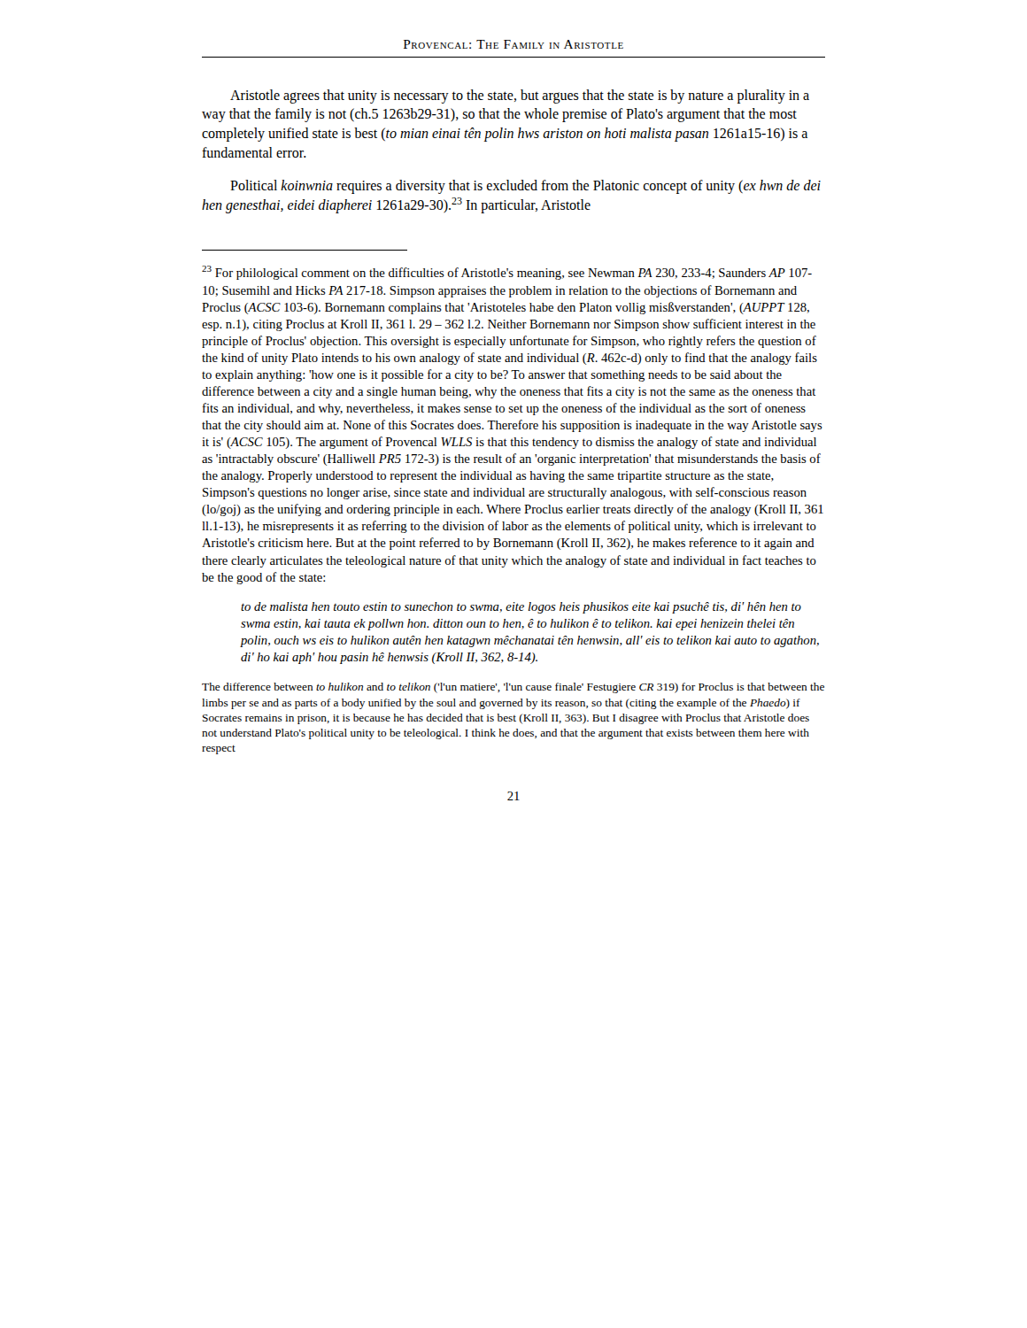Provencal: The Family in Aristotle
Aristotle agrees that unity is necessary to the state, but argues that the state is by nature a plurality in a way that the family is not (ch.5 1263b29-31), so that the whole premise of Plato's argument that the most completely unified state is best (to mian einai tên polin hws ariston on hoti malista pasan 1261a15-16) is a fundamental error.
Political koinwnia requires a diversity that is excluded from the Platonic concept of unity (ex hwn de dei hen genesthai, eidei diapherei 1261a29-30).23 In particular, Aristotle
23 For philological comment on the difficulties of Aristotle's meaning, see Newman PA 230, 233-4; Saunders AP 107-10; Susemihl and Hicks PA 217-18. Simpson appraises the problem in relation to the objections of Bornemann and Proclus (ACSC 103-6). Bornemann complains that 'Aristoteles habe den Platon vollig misßverstanden', (AUPPT 128, esp. n.1), citing Proclus at Kroll II, 361 l. 29 – 362 l.2. Neither Bornemann nor Simpson show sufficient interest in the principle of Proclus' objection. This oversight is especially unfortunate for Simpson, who rightly refers the question of the kind of unity Plato intends to his own analogy of state and individual (R. 462c-d) only to find that the analogy fails to explain anything: 'how one is it possible for a city to be? To answer that something needs to be said about the difference between a city and a single human being, why the oneness that fits a city is not the same as the oneness that fits an individual, and why, nevertheless, it makes sense to set up the oneness of the individual as the sort of oneness that the city should aim at. None of this Socrates does. Therefore his supposition is inadequate in the way Aristotle says it is' (ACSC 105). The argument of Provencal WLLS is that this tendency to dismiss the analogy of state and individual as 'intractably obscure' (Halliwell PR5 172-3) is the result of an 'organic interpretation' that misunderstands the basis of the analogy. Properly understood to represent the individual as having the same tripartite structure as the state, Simpson's questions no longer arise, since state and individual are structurally analogous, with self-conscious reason (lo/goj) as the unifying and ordering principle in each. Where Proclus earlier treats directly of the analogy (Kroll II, 361 ll.1-13), he misrepresents it as referring to the division of labor as the elements of political unity, which is irrelevant to Aristotle's criticism here. But at the point referred to by Bornemann (Kroll II, 362), he makes reference to it again and there clearly articulates the teleological nature of that unity which the analogy of state and individual in fact teaches to be the good of the state:
to de malista hen touto estin to sunechon to swma, eite logos heis phusikos eite kai psuchê tis, di' hên hen to swma estin, kai tauta ek pollwn hon. ditton oun to hen, ê to hulikon ê to telikon. kai epei henizein thelei tên polin, ouch ws eis to hulikon autên hen katagwn mêchanatai tên henwsin, all' eis to telikon kai auto to agathon, di' ho kai aph' hou pasin hê henwsis (Kroll II, 362, 8-14).
The difference between to hulikon and to telikon ('l'un matiere', 'l'un cause finale' Festugiere CR 319) for Proclus is that between the limbs per se and as parts of a body unified by the soul and governed by its reason, so that (citing the example of the Phaedo) if Socrates remains in prison, it is because he has decided that is best (Kroll II, 363). But I disagree with Proclus that Aristotle does not understand Plato's political unity to be teleological. I think he does, and that the argument that exists between them here with respect
21